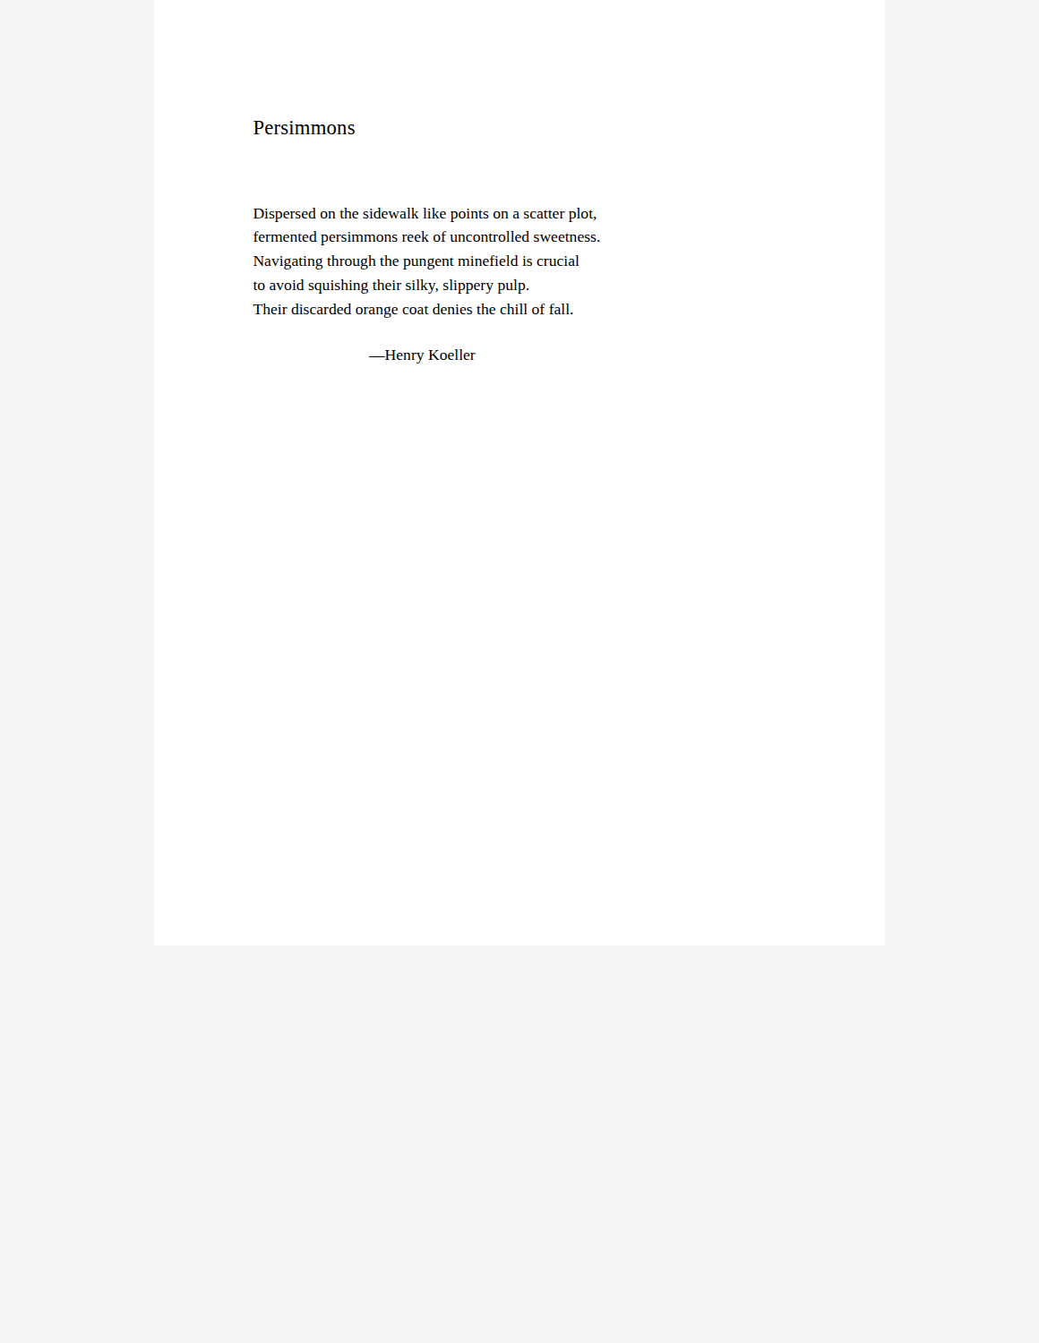Persimmons
Dispersed on the sidewalk like points on a scatter plot,
fermented persimmons reek of uncontrolled sweetness.
Navigating through the pungent minefield is crucial
to avoid squishing their silky, slippery pulp.
Their discarded orange coat denies the chill of fall.
—Henry Koeller